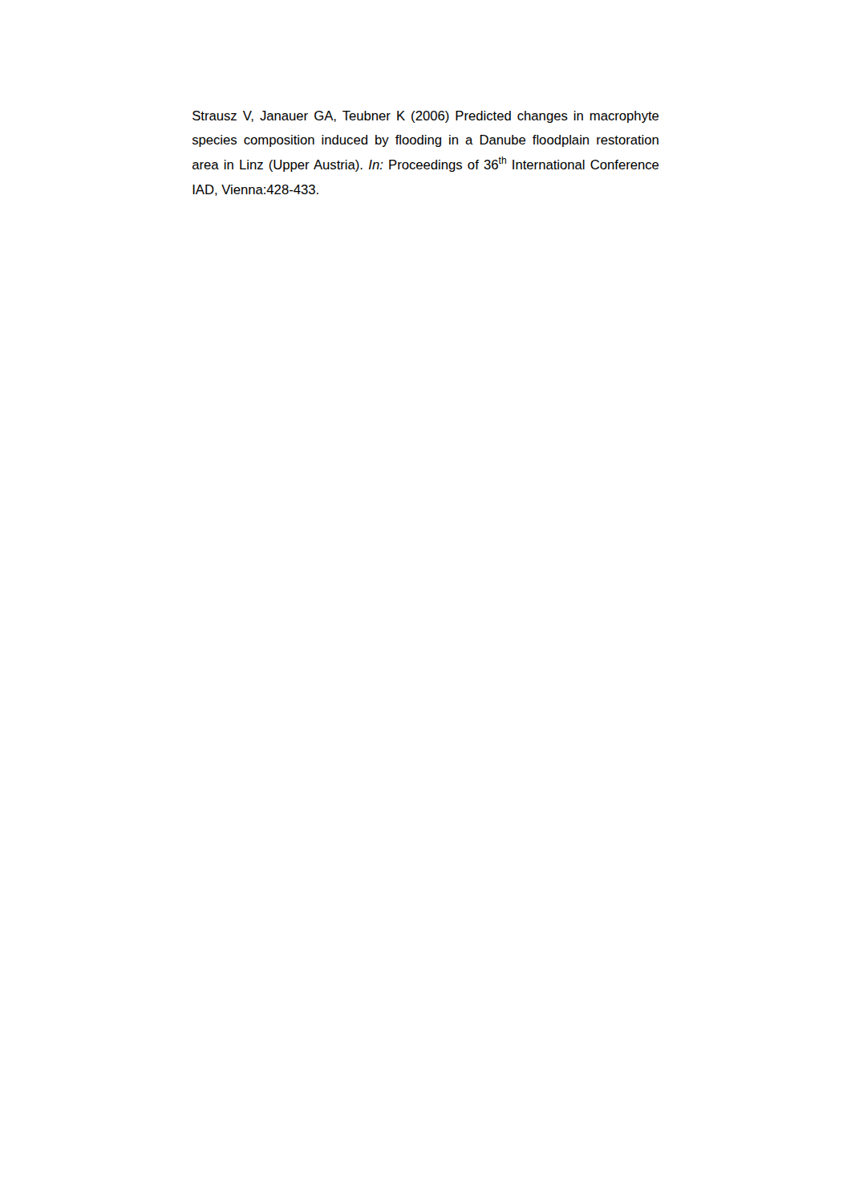Strausz V, Janauer GA, Teubner K (2006) Predicted changes in macrophyte species composition induced by flooding in a Danube floodplain restoration area in Linz (Upper Austria). In: Proceedings of 36th International Conference IAD, Vienna:428-433.